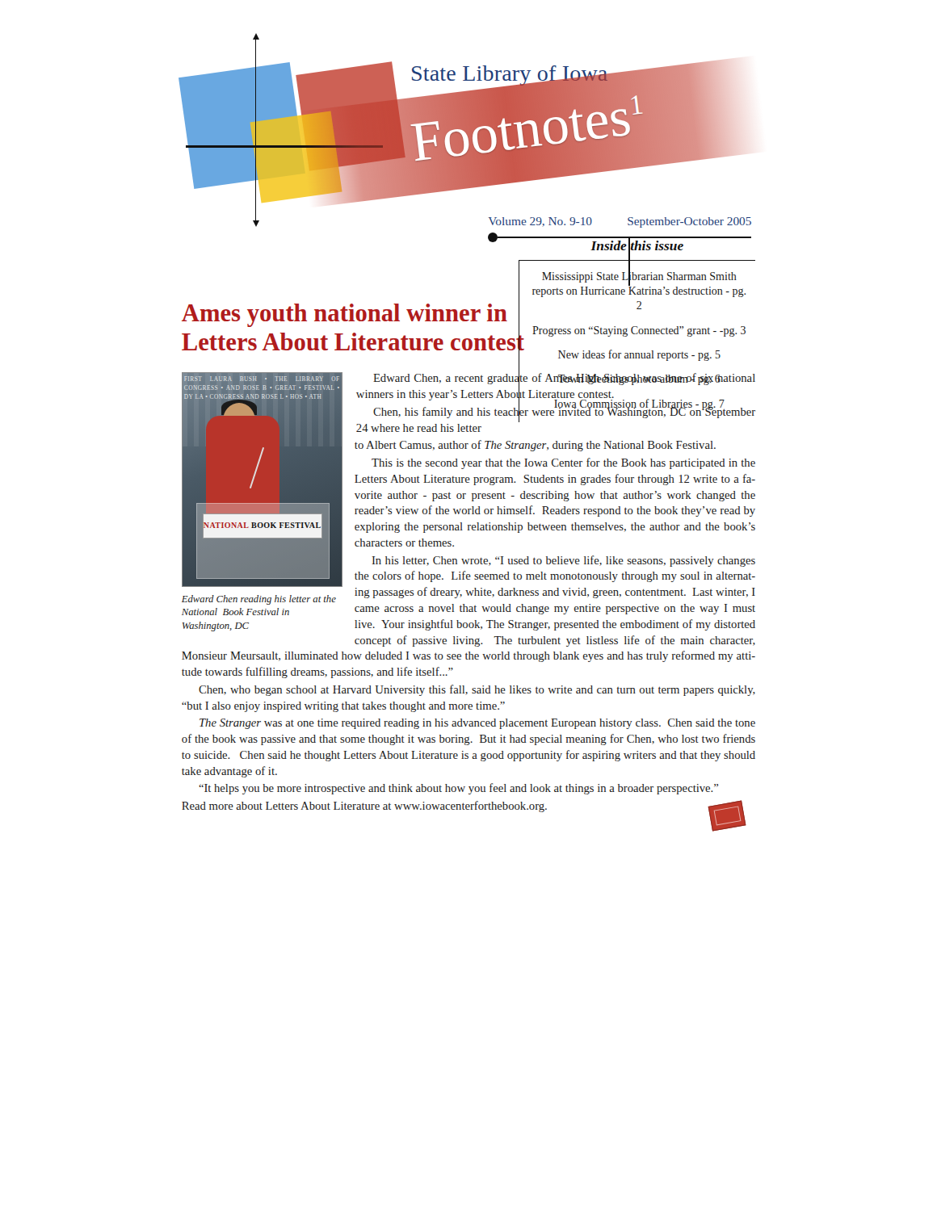State Library of Iowa
Footnotes1
Volume 29, No. 9-10 September-October 2005
Inside this issue
Mississippi State Librarian Sharman Smith reports on Hurricane Katrina’s destruction - pg. 2
Progress on “Staying Connected” grant - -pg. 3
New ideas for annual reports - pg. 5
Town Meetings photo album - pg. 6
Iowa Commission of Libraries - pg. 7
Ames youth national winner in
Letters About Literature contest
First Laura Bush • The Library of Congress • And Rose B • Great • Festival • Dy La • Congress And Rose L • Hos • Ath
NATIONAL BOOK FESTIVAL
Edward Chen reading his letter at the National Book Festival in Washington, DC
Edward Chen, a recent graduate of Ames High School, was one of six national winners in this year’s Letters About Literature contest.
Chen, his family and his teacher were invited to Washington, DC on September 24 where he read his letter
to Albert Camus, author of The Stranger, during the National Book Festival.
This is the second year that the Iowa Center for the Book has participated in the Letters About Literature program. Students in grades four through 12 write to a favorite author - past or present - describing how that author’s work changed the reader’s view of the world or himself. Readers respond to the book they’ve read by exploring the personal relationship between themselves, the author and the book’s characters or themes.
In his letter, Chen wrote, “I used to believe life, like seasons, passively changes the colors of hope. Life seemed to melt monotonously through my soul in alternating passages of dreary, white, darkness and vivid, green, contentment. Last winter, I came across a novel that would change my entire perspective on the way I must live. Your insightful book, The Stranger, presented the embodiment of my distorted concept of passive living. The turbulent yet listless life of the main character, Monsieur Meursault, illuminated how deluded I was to see the world through blank eyes and has truly reformed my attitude towards fulfilling dreams, passions, and life itself...”
Chen, who began school at Harvard University this fall, said he likes to write and can turn out term papers quickly, “but I also enjoy inspired writing that takes thought and more time.”
The Stranger was at one time required reading in his advanced placement European history class. Chen said the tone of the book was passive and that some thought it was boring. But it had special meaning for Chen, who lost two friends to suicide. Chen said he thought Letters About Literature is a good opportunity for aspiring writers and that they should take advantage of it.
“It helps you be more introspective and think about how you feel and look at things in a broader perspective.”
Read more about Letters About Literature at www.iowacenterforthebook.org.